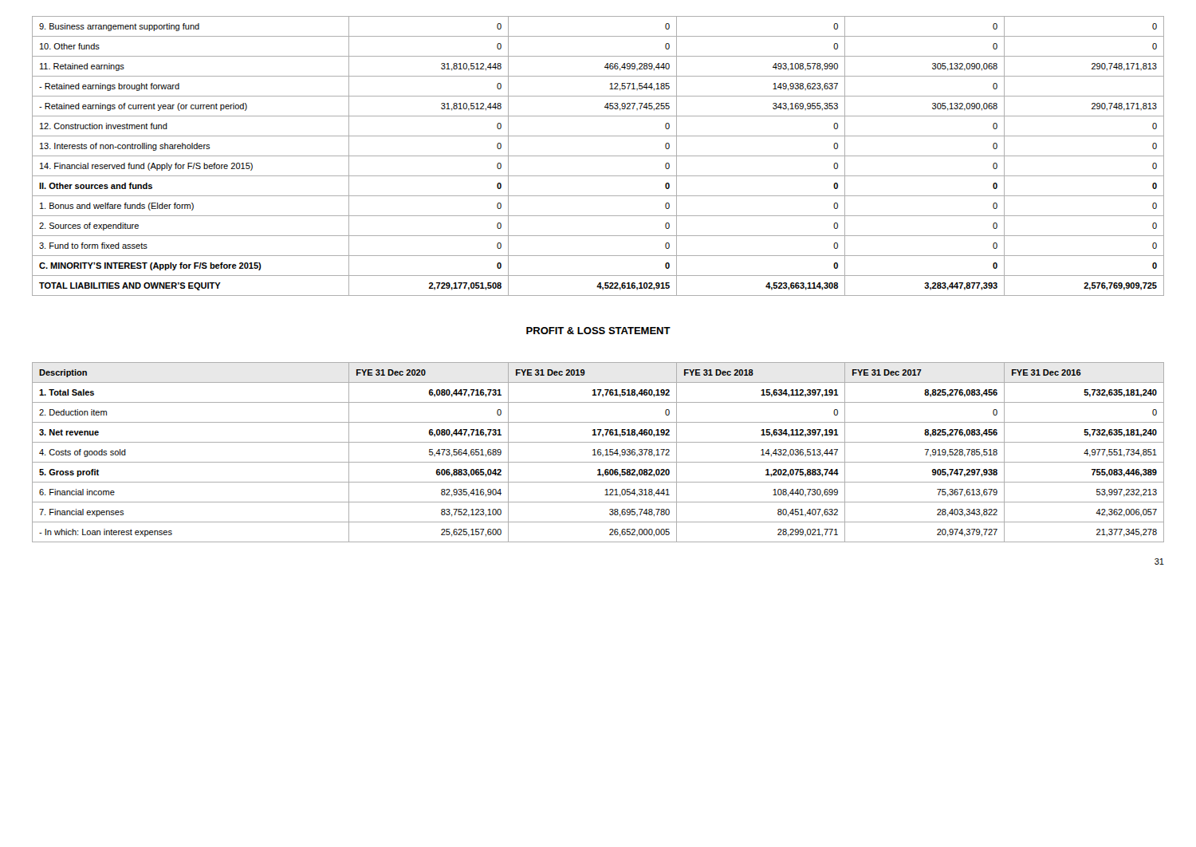| 9. Business arrangement supporting fund | 0 | 0 | 0 | 0 | 0 |
| 10. Other funds | 0 | 0 | 0 | 0 | 0 |
| 11. Retained earnings | 31,810,512,448 | 466,499,289,440 | 493,108,578,990 | 305,132,090,068 | 290,748,171,813 |
| - Retained earnings brought forward | 0 | 12,571,544,185 | 149,938,623,637 | 0 | |
| - Retained earnings of current year (or current period) | 31,810,512,448 | 453,927,745,255 | 343,169,955,353 | 305,132,090,068 | 290,748,171,813 |
| 12. Construction investment fund | 0 | 0 | 0 | 0 | 0 |
| 13. Interests of non-controlling shareholders | 0 | 0 | 0 | 0 | 0 |
| 14. Financial reserved fund (Apply for F/S before 2015) | 0 | 0 | 0 | 0 | 0 |
| II. Other sources and funds | 0 | 0 | 0 | 0 | 0 |
| 1. Bonus and welfare funds (Elder form) | 0 | 0 | 0 | 0 | 0 |
| 2. Sources of expenditure | 0 | 0 | 0 | 0 | 0 |
| 3. Fund to form fixed assets | 0 | 0 | 0 | 0 | 0 |
| C. MINORITY’S INTEREST (Apply for F/S before 2015) | 0 | 0 | 0 | 0 | 0 |
| TOTAL LIABILITIES AND OWNER’S EQUITY | 2,729,177,051,508 | 4,522,616,102,915 | 4,523,663,114,308 | 3,283,447,877,393 | 2,576,769,909,725 |
| PROFIT & LOSS STATEMENT |
| Description | FYE 31 Dec 2020 | FYE 31 Dec 2019 | FYE 31 Dec 2018 | FYE 31 Dec 2017 | FYE 31 Dec 2016 |
| 1. Total Sales | 6,080,447,716,731 | 17,761,518,460,192 | 15,634,112,397,191 | 8,825,276,083,456 | 5,732,635,181,240 |
| 2. Deduction item | 0 | 0 | 0 | 0 | 0 |
| 3. Net revenue | 6,080,447,716,731 | 17,761,518,460,192 | 15,634,112,397,191 | 8,825,276,083,456 | 5,732,635,181,240 |
| 4. Costs of goods sold | 5,473,564,651,689 | 16,154,936,378,172 | 14,432,036,513,447 | 7,919,528,785,518 | 4,977,551,734,851 |
| 5. Gross profit | 606,883,065,042 | 1,606,582,082,020 | 1,202,075,883,744 | 905,747,297,938 | 755,083,446,389 |
| 6. Financial income | 82,935,416,904 | 121,054,318,441 | 108,440,730,699 | 75,367,613,679 | 53,997,232,213 |
| 7. Financial expenses | 83,752,123,100 | 38,695,748,780 | 80,451,407,632 | 28,403,343,822 | 42,362,006,057 |
| - In which: Loan interest expenses | 25,625,157,600 | 26,652,000,005 | 28,299,021,771 | 20,974,379,727 | 21,377,345,278 |
31